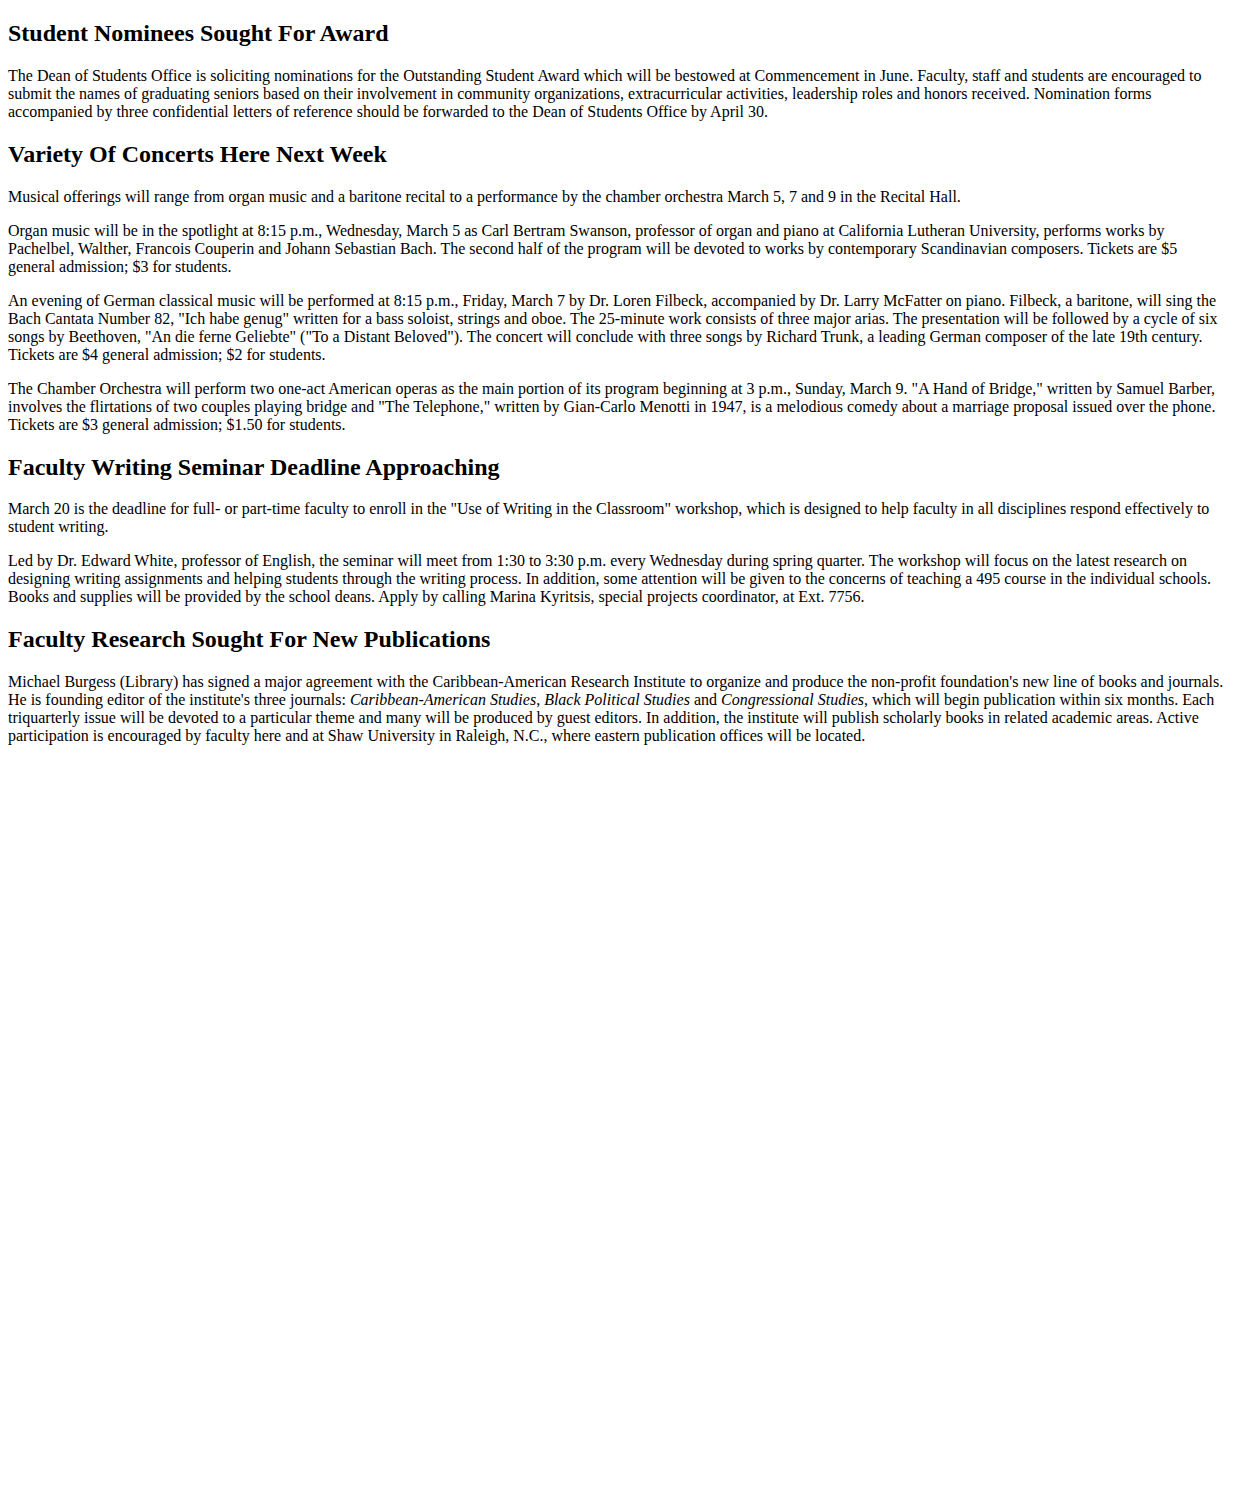Student Nominees Sought For Award
The Dean of Students Office is soliciting nominations for the Outstanding Student Award which will be bestowed at Commencement in June. Faculty, staff and students are encouraged to submit the names of graduating seniors based on their involvement in community organizations, extracurricular activities, leadership roles and honors received. Nomination forms accompanied by three confidential letters of reference should be forwarded to the Dean of Students Office by April 30.
Variety Of Concerts Here Next Week
Musical offerings will range from organ music and a baritone recital to a performance by the chamber orchestra March 5, 7 and 9 in the Recital Hall.
Organ music will be in the spotlight at 8:15 p.m., Wednesday, March 5 as Carl Bertram Swanson, professor of organ and piano at California Lutheran University, performs works by Pachelbel, Walther, Francois Couperin and Johann Sebastian Bach. The second half of the program will be devoted to works by contemporary Scandinavian composers. Tickets are $5 general admission; $3 for students.
An evening of German classical music will be performed at 8:15 p.m., Friday, March 7 by Dr. Loren Filbeck, accompanied by Dr. Larry McFatter on piano. Filbeck, a baritone, will sing the Bach Cantata Number 82, "Ich habe genug" written for a bass soloist, strings and oboe. The 25-minute work consists of three major arias. The presentation will be followed by a cycle of six songs by Beethoven, "An die ferne Geliebte" ("To a Distant Beloved"). The concert will conclude with three songs by Richard Trunk, a leading German composer of the late 19th century. Tickets are $4 general admission; $2 for students.
The Chamber Orchestra will perform two one-act American operas as the main portion of its program beginning at 3 p.m., Sunday, March 9. "A Hand of Bridge," written by Samuel Barber, involves the flirtations of two couples playing bridge and "The Telephone," written by Gian-Carlo Menotti in 1947, is a melodious comedy about a marriage proposal issued over the phone. Tickets are $3 general admission; $1.50 for students.
Faculty Writing Seminar Deadline Approaching
March 20 is the deadline for full- or part-time faculty to enroll in the "Use of Writing in the Classroom" workshop, which is designed to help faculty in all disciplines respond effectively to student writing.
Led by Dr. Edward White, professor of English, the seminar will meet from 1:30 to 3:30 p.m. every Wednesday during spring quarter. The workshop will focus on the latest research on designing writing assignments and helping students through the writing process. In addition, some attention will be given to the concerns of teaching a 495 course in the individual schools. Books and supplies will be provided by the school deans. Apply by calling Marina Kyritsis, special projects coordinator, at Ext. 7756.
Faculty Research Sought For New Publications
Michael Burgess (Library) has signed a major agreement with the Caribbean-American Research Institute to organize and produce the non-profit foundation's new line of books and journals. He is founding editor of the institute's three journals: Caribbean-American Studies, Black Political Studies and Congressional Studies, which will begin publication within six months. Each triquarterly issue will be devoted to a particular theme and many will be produced by guest editors. In addition, the institute will publish scholarly books in related academic areas. Active participation is encouraged by faculty here and at Shaw University in Raleigh, N.C., where eastern publication offices will be located.